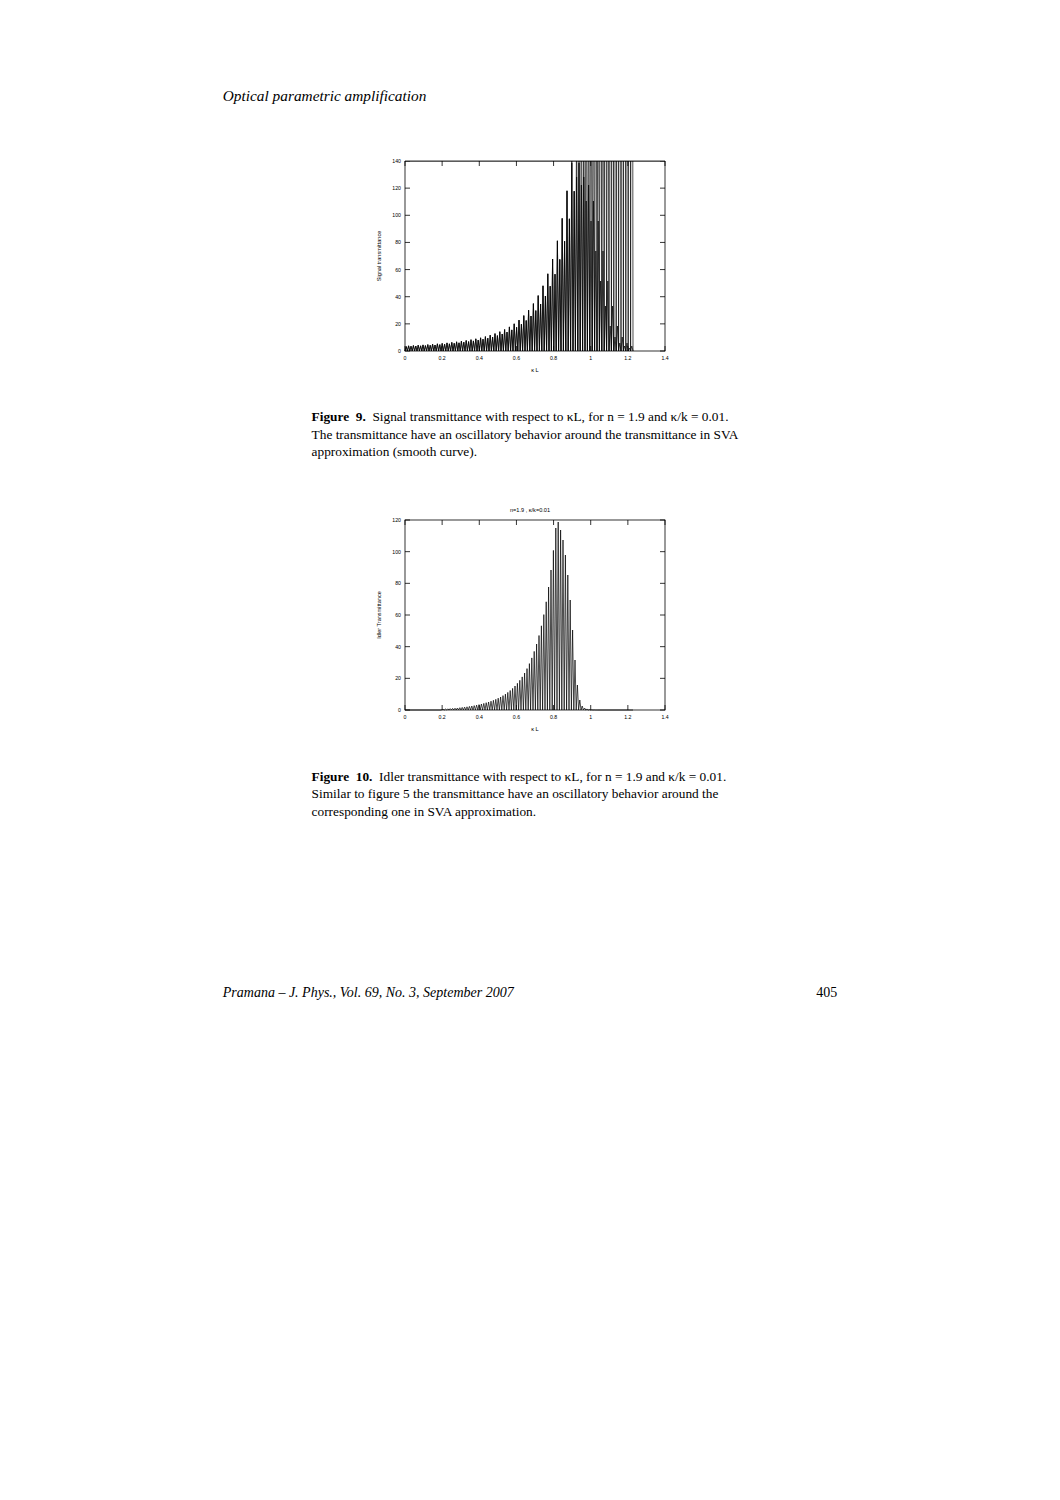Optical parametric amplification
n=1.9 , κ/k=0.01 0 20 40 60 80 100 120 140 0 0.2 0.4 0.6 0.8 1 1.2 1.4 κ L Signal transmittance
Figure 9. Signal transmittance with respect to κL, for n = 1.9 and κ/k = 0.01. The transmittance have an oscillatory behavior around the transmittance in SVA approximation (smooth curve).
n=1.9 , κ/k=0.01 0 20 40 60 80 100 120 0 0.2 0.4 0.6 0.8 1 1.2 1.4 κ L Idler Transmittance
Figure 10. Idler transmittance with respect to κL, for n = 1.9 and κ/k = 0.01. Similar to figure 5 the transmittance have an oscillatory behavior around the corresponding one in SVA approximation.
Pramana – J. Phys., Vol. 69, No. 3, September 2007 405